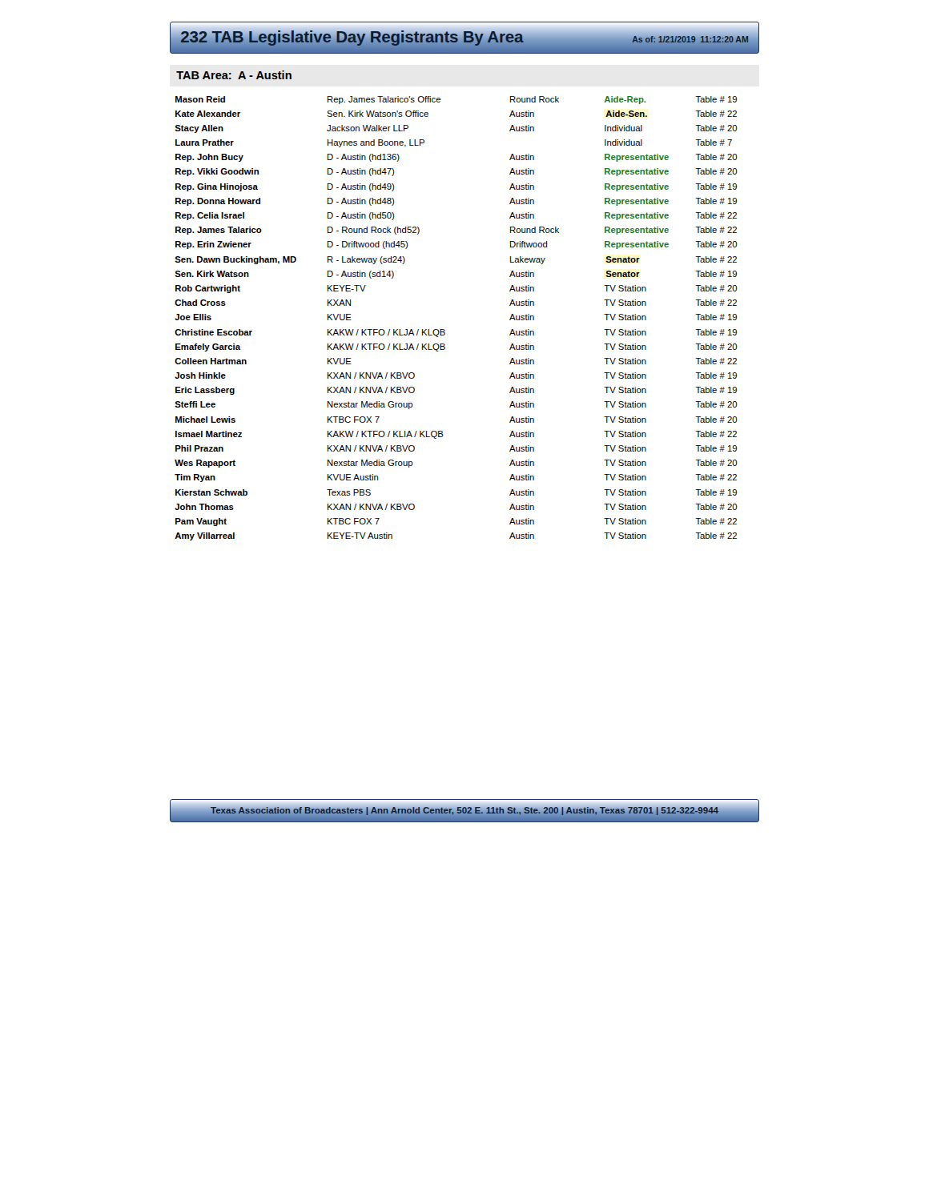232 TAB Legislative Day Registrants By Area
As of: 1/21/2019 11:12:20 AM
TAB Area: A - Austin
| Mason Reid | Rep. James Talarico's Office | Round Rock | Aide-Rep. | Table # 19 |
| Kate Alexander | Sen. Kirk Watson's Office | Austin | Aide-Sen. | Table # 22 |
| Stacy Allen | Jackson Walker LLP | Austin | Individual | Table # 20 |
| Laura Prather | Haynes and Boone, LLP | | Individual | Table # 7 |
| Rep. John Bucy | D - Austin (hd136) | Austin | Representative | Table # 20 |
| Rep. Vikki Goodwin | D - Austin (hd47) | Austin | Representative | Table # 20 |
| Rep. Gina Hinojosa | D - Austin (hd49) | Austin | Representative | Table # 19 |
| Rep. Donna Howard | D - Austin (hd48) | Austin | Representative | Table # 19 |
| Rep. Celia Israel | D - Austin (hd50) | Austin | Representative | Table # 22 |
| Rep. James Talarico | D - Round Rock (hd52) | Round Rock | Representative | Table # 22 |
| Rep. Erin Zwiener | D - Driftwood (hd45) | Driftwood | Representative | Table # 20 |
| Sen. Dawn Buckingham, MD | R - Lakeway (sd24) | Lakeway | Senator | Table # 22 |
| Sen. Kirk Watson | D - Austin (sd14) | Austin | Senator | Table # 19 |
| Rob Cartwright | KEYE-TV | Austin | TV Station | Table # 20 |
| Chad Cross | KXAN | Austin | TV Station | Table # 22 |
| Joe Ellis | KVUE | Austin | TV Station | Table # 19 |
| Christine Escobar | KAKW / KTFO / KLJA / KLQB | Austin | TV Station | Table # 19 |
| Emafely Garcia | KAKW / KTFO / KLJA / KLQB | Austin | TV Station | Table # 20 |
| Colleen Hartman | KVUE | Austin | TV Station | Table # 22 |
| Josh Hinkle | KXAN / KNVA / KBVO | Austin | TV Station | Table # 19 |
| Eric Lassberg | KXAN / KNVA / KBVO | Austin | TV Station | Table # 19 |
| Steffi Lee | Nexstar Media Group | Austin | TV Station | Table # 20 |
| Michael Lewis | KTBC FOX 7 | Austin | TV Station | Table # 20 |
| Ismael Martinez | KAKW / KTFO / KLIA / KLQB | Austin | TV Station | Table # 22 |
| Phil Prazan | KXAN / KNVA / KBVO | Austin | TV Station | Table # 19 |
| Wes Rapaport | Nexstar Media Group | Austin | TV Station | Table # 20 |
| Tim Ryan | KVUE Austin | Austin | TV Station | Table # 22 |
| Kierstan Schwab | Texas PBS | Austin | TV Station | Table # 19 |
| John Thomas | KXAN / KNVA / KBVO | Austin | TV Station | Table # 20 |
| Pam Vaught | KTBC FOX 7 | Austin | TV Station | Table # 22 |
| Amy Villarreal | KEYE-TV Austin | Austin | TV Station | Table # 22 |
Texas Association of Broadcasters | Ann Arnold Center, 502 E. 11th St., Ste. 200 | Austin, Texas 78701 | 512-322-9944